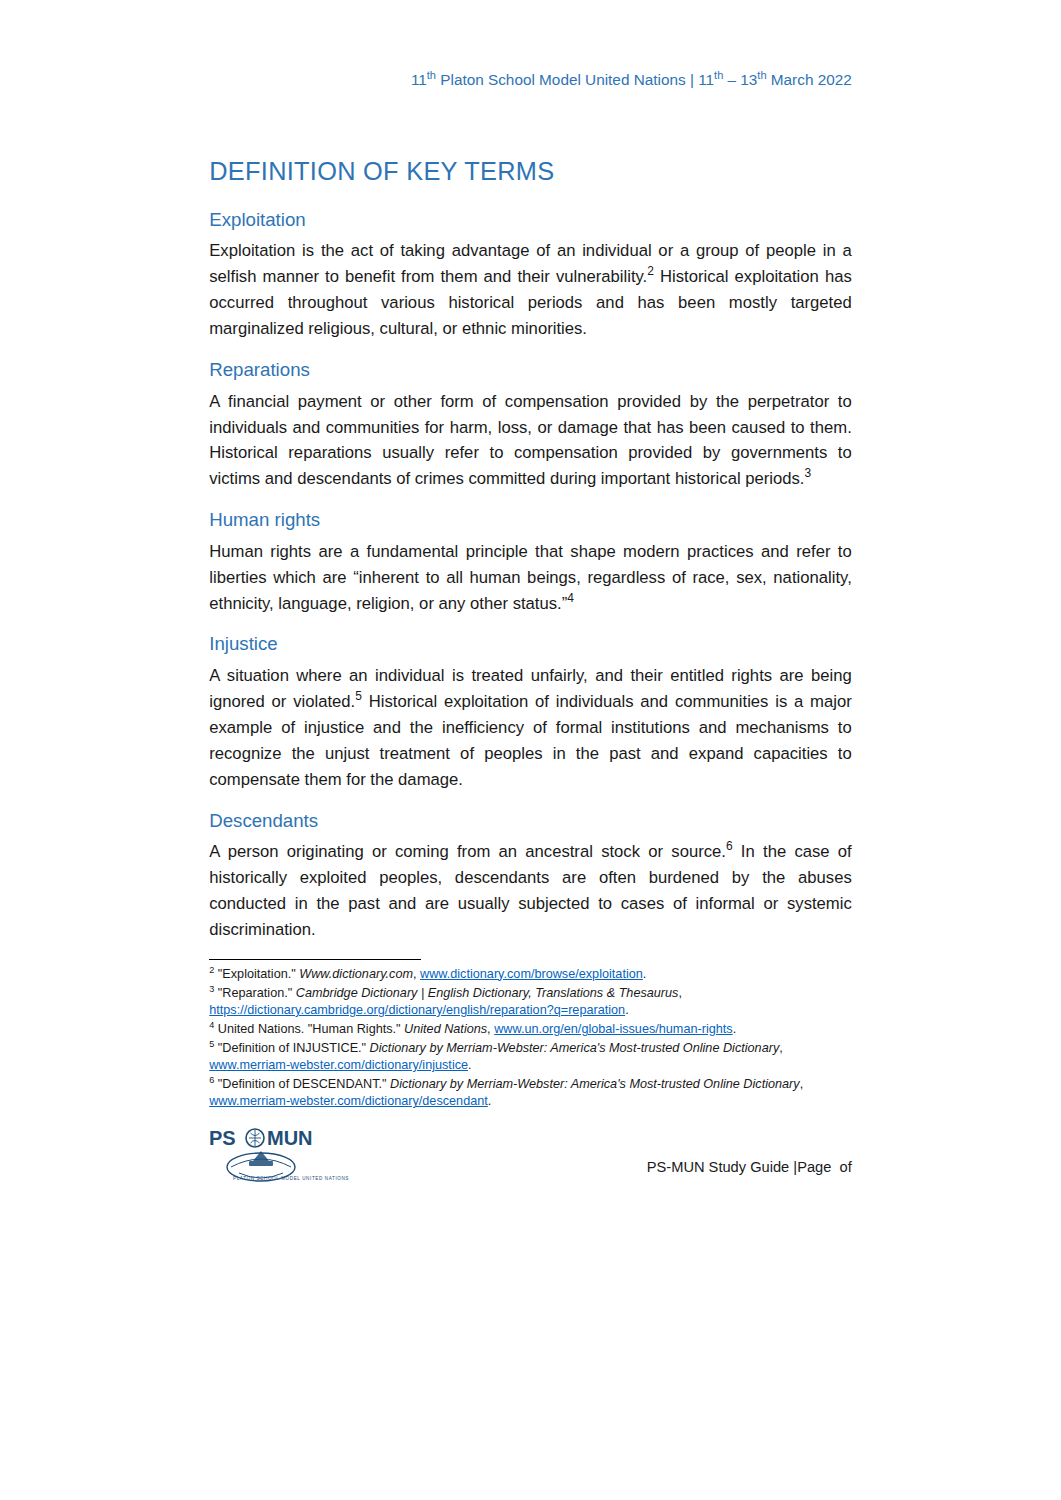11th Platon School Model United Nations | 11th – 13th March 2022
DEFINITION OF KEY TERMS
Exploitation
Exploitation is the act of taking advantage of an individual or a group of people in a selfish manner to benefit from them and their vulnerability.2 Historical exploitation has occurred throughout various historical periods and has been mostly targeted marginalized religious, cultural, or ethnic minorities.
Reparations
A financial payment or other form of compensation provided by the perpetrator to individuals and communities for harm, loss, or damage that has been caused to them. Historical reparations usually refer to compensation provided by governments to victims and descendants of crimes committed during important historical periods.3
Human rights
Human rights are a fundamental principle that shape modern practices and refer to liberties which are “inherent to all human beings, regardless of race, sex, nationality, ethnicity, language, religion, or any other status.”4
Injustice
A situation where an individual is treated unfairly, and their entitled rights are being ignored or violated.5 Historical exploitation of individuals and communities is a major example of injustice and the inefficiency of formal institutions and mechanisms to recognize the unjust treatment of peoples in the past and expand capacities to compensate them for the damage.
Descendants
A person originating or coming from an ancestral stock or source.6 In the case of historically exploited peoples, descendants are often burdened by the abuses conducted in the past and are usually subjected to cases of informal or systemic discrimination.
2 "Exploitation." Www.dictionary.com, www.dictionary.com/browse/exploitation.
3 "Reparation." Cambridge Dictionary | English Dictionary, Translations & Thesaurus,
https://dictionary.cambridge.org/dictionary/english/reparation?q=reparation.
4 United Nations. "Human Rights." United Nations, www.un.org/en/global-issues/human-rights.
5 "Definition of INJUSTICE." Dictionary by Merriam-Webster: America's Most-trusted Online Dictionary, www.merriam-webster.com/dictionary/injustice.
6 "Definition of DESCENDANT." Dictionary by Merriam-Webster: America's Most-trusted Online Dictionary, www.merriam-webster.com/dictionary/descendant.
PS MUN PLATON SCHOOL MODEL UNITED NATIONS
PS-MUN Study Guide |Page of